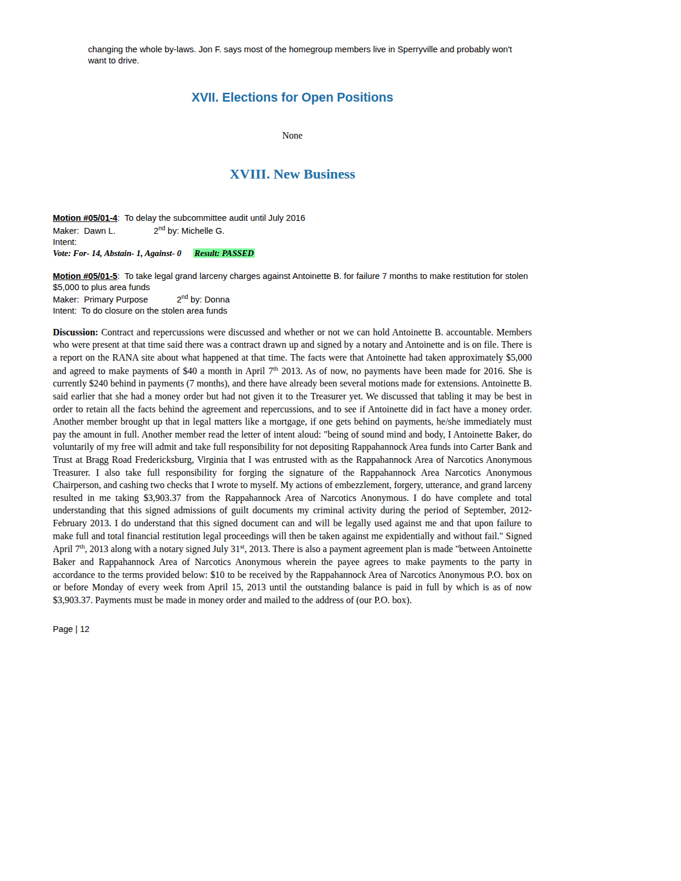changing the whole by-laws. Jon F. says most of the homegroup members live in Sperryville and probably won't want to drive.
XVII. Elections for Open Positions
None
XVIII. New Business
Motion #05/01-4: To delay the subcommittee audit until July 2016
Maker: Dawn L. 2nd by: Michelle G.
Intent:
Vote: For- 14, Abstain- 1, Against- 0 Result: PASSED
Motion #05/01-5: To take legal grand larceny charges against Antoinette B. for failure 7 months to make restitution for stolen $5,000 to plus area funds
Maker: Primary Purpose 2nd by: Donna
Intent: To do closure on the stolen area funds
Discussion: Contract and repercussions were discussed and whether or not we can hold Antoinette B. accountable. Members who were present at that time said there was a contract drawn up and signed by a notary and Antoinette and is on file. There is a report on the RANA site about what happened at that time. The facts were that Antoinette had taken approximately $5,000 and agreed to make payments of $40 a month in April 7th 2013. As of now, no payments have been made for 2016. She is currently $240 behind in payments (7 months), and there have already been several motions made for extensions. Antoinette B. said earlier that she had a money order but had not given it to the Treasurer yet. We discussed that tabling it may be best in order to retain all the facts behind the agreement and repercussions, and to see if Antoinette did in fact have a money order. Another member brought up that in legal matters like a mortgage, if one gets behind on payments, he/she immediately must pay the amount in full. Another member read the letter of intent aloud: "being of sound mind and body, I Antoinette Baker, do voluntarily of my free will admit and take full responsibility for not depositing Rappahannock Area funds into Carter Bank and Trust at Bragg Road Fredericksburg, Virginia that I was entrusted with as the Rappahannock Area of Narcotics Anonymous Treasurer. I also take full responsibility for forging the signature of the Rappahannock Area Narcotics Anonymous Chairperson, and cashing two checks that I wrote to myself. My actions of embezzlement, forgery, utterance, and grand larceny resulted in me taking $3,903.37 from the Rappahannock Area of Narcotics Anonymous. I do have complete and total understanding that this signed admissions of guilt documents my criminal activity during the period of September, 2012-February 2013. I do understand that this signed document can and will be legally used against me and that upon failure to make full and total financial restitution legal proceedings will then be taken against me expidentially and without fail." Signed April 7th, 2013 along with a notary signed July 31st, 2013. There is also a payment agreement plan is made "between Antoinette Baker and Rappahannock Area of Narcotics Anonymous wherein the payee agrees to make payments to the party in accordance to the terms provided below: $10 to be received by the Rappahannock Area of Narcotics Anonymous P.O. box on or before Monday of every week from April 15, 2013 until the outstanding balance is paid in full by which is as of now $3,903.37. Payments must be made in money order and mailed to the address of (our P.O. box).
Page | 12